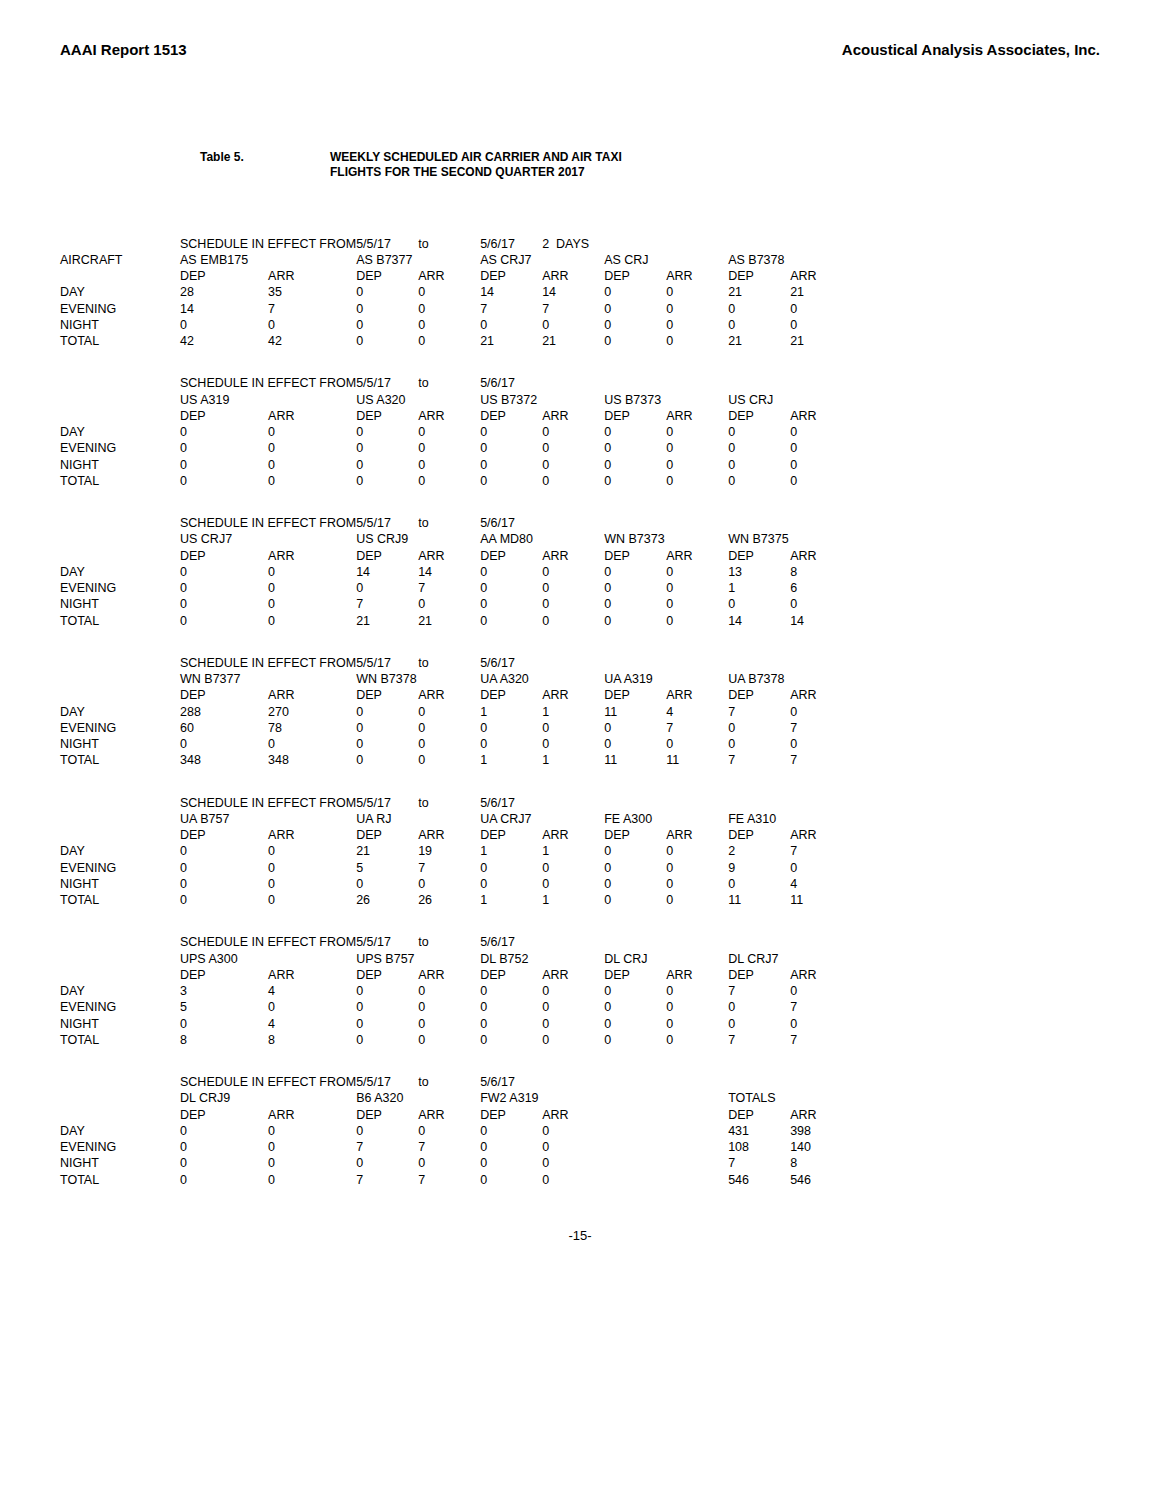AAAI Report 1513
Acoustical Analysis Associates, Inc.
Table 5. WEEKLY SCHEDULED AIR CARRIER AND AIR TAXI
FLIGHTS FOR THE SECOND QUARTER 2017
| | SCHEDULE IN EFFECT FROM | 5/5/17 | to | 5/6/17 | 2 DAYS |
| AIRCRAFT | AS EMB175 | AS B7377 | AS CRJ7 | AS CRJ | AS B7378 |
| | DEP | ARR | DEP | ARR | DEP | ARR | DEP | ARR | DEP | ARR |
| DAY | 28 | 35 | 0 | 0 | 14 | 14 | 0 | 0 | 21 | 21 |
| EVENING | 14 | 7 | 0 | 0 | 7 | 7 | 0 | 0 | 0 | 0 |
| NIGHT | 0 | 0 | 0 | 0 | 0 | 0 | 0 | 0 | 0 | 0 |
| TOTAL | 42 | 42 | 0 | 0 | 21 | 21 | 0 | 0 | 21 | 21 |
| | SCHEDULE IN EFFECT FROM | 5/5/17 | to | 5/6/17 |
| | US A319 | US A320 | US B7372 | US B7373 | US CRJ |
| | DEP | ARR | DEP | ARR | DEP | ARR | DEP | ARR | DEP | ARR |
| DAY | 0 | 0 | 0 | 0 | 0 | 0 | 0 | 0 | 0 | 0 |
| EVENING | 0 | 0 | 0 | 0 | 0 | 0 | 0 | 0 | 0 | 0 |
| NIGHT | 0 | 0 | 0 | 0 | 0 | 0 | 0 | 0 | 0 | 0 |
| TOTAL | 0 | 0 | 0 | 0 | 0 | 0 | 0 | 0 | 0 | 0 |
| | SCHEDULE IN EFFECT FROM | 5/5/17 | to | 5/6/17 |
| | US CRJ7 | US CRJ9 | AA MD80 | WN B7373 | WN B7375 |
| | DEP | ARR | DEP | ARR | DEP | ARR | DEP | ARR | DEP | ARR |
| DAY | 0 | 0 | 14 | 14 | 0 | 0 | 0 | 0 | 13 | 8 |
| EVENING | 0 | 0 | 0 | 7 | 0 | 0 | 0 | 0 | 1 | 6 |
| NIGHT | 0 | 0 | 7 | 0 | 0 | 0 | 0 | 0 | 0 | 0 |
| TOTAL | 0 | 0 | 21 | 21 | 0 | 0 | 0 | 0 | 14 | 14 |
| | SCHEDULE IN EFFECT FROM | 5/5/17 | to | 5/6/17 |
| | WN B7377 | WN B7378 | UA A320 | UA A319 | UA B7378 |
| | DEP | ARR | DEP | ARR | DEP | ARR | DEP | ARR | DEP | ARR |
| DAY | 288 | 270 | 0 | 0 | 1 | 1 | 11 | 4 | 7 | 0 |
| EVENING | 60 | 78 | 0 | 0 | 0 | 0 | 0 | 7 | 0 | 7 |
| NIGHT | 0 | 0 | 0 | 0 | 0 | 0 | 0 | 0 | 0 | 0 |
| TOTAL | 348 | 348 | 0 | 0 | 1 | 1 | 11 | 11 | 7 | 7 |
| | SCHEDULE IN EFFECT FROM | 5/5/17 | to | 5/6/17 |
| | UA B757 | UA RJ | UA CRJ7 | FE A300 | FE A310 |
| | DEP | ARR | DEP | ARR | DEP | ARR | DEP | ARR | DEP | ARR |
| DAY | 0 | 0 | 21 | 19 | 1 | 1 | 0 | 0 | 2 | 7 |
| EVENING | 0 | 0 | 5 | 7 | 0 | 0 | 0 | 0 | 9 | 0 |
| NIGHT | 0 | 0 | 0 | 0 | 0 | 0 | 0 | 0 | 0 | 4 |
| TOTAL | 0 | 0 | 26 | 26 | 1 | 1 | 0 | 0 | 11 | 11 |
| | SCHEDULE IN EFFECT FROM | 5/5/17 | to | 5/6/17 |
| | UPS A300 | UPS B757 | DL B752 | DL CRJ | DL CRJ7 |
| | DEP | ARR | DEP | ARR | DEP | ARR | DEP | ARR | DEP | ARR |
| DAY | 3 | 4 | 0 | 0 | 0 | 0 | 0 | 0 | 7 | 0 |
| EVENING | 5 | 0 | 0 | 0 | 0 | 0 | 0 | 0 | 0 | 7 |
| NIGHT | 0 | 4 | 0 | 0 | 0 | 0 | 0 | 0 | 0 | 0 |
| TOTAL | 8 | 8 | 0 | 0 | 0 | 0 | 0 | 0 | 7 | 7 |
| | SCHEDULE IN EFFECT FROM | 5/5/17 | to | 5/6/17 |
| | DL CRJ9 | B6 A320 | FW2 A319 | | TOTALS |
| | DEP | ARR | DEP | ARR | DEP | ARR | | | DEP | ARR |
| DAY | 0 | 0 | 0 | 0 | 0 | 0 | | | 431 | 398 |
| EVENING | 0 | 0 | 7 | 7 | 0 | 0 | | | 108 | 140 |
| NIGHT | 0 | 0 | 0 | 0 | 0 | 0 | | | 7 | 8 |
| TOTAL | 0 | 0 | 7 | 7 | 0 | 0 | | | 546 | 546 |
-15-